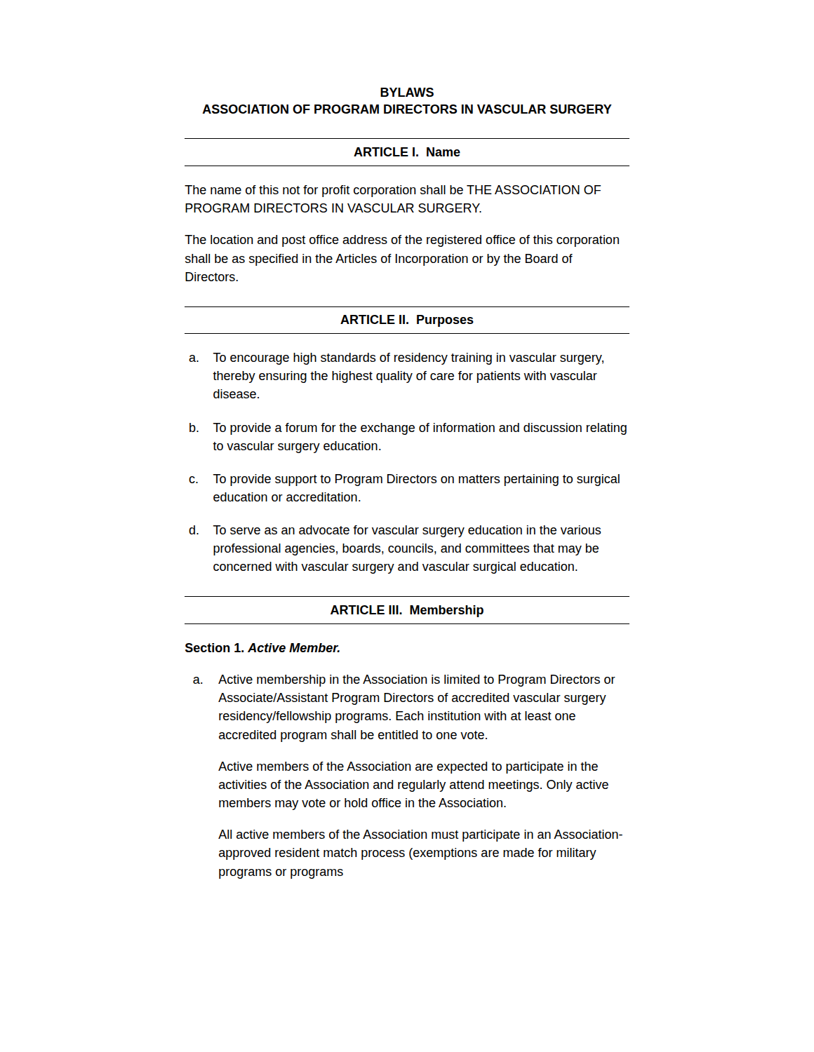BYLAWS ASSOCIATION OF PROGRAM DIRECTORS IN VASCULAR SURGERY
ARTICLE I. Name
The name of this not for profit corporation shall be THE ASSOCIATION OF PROGRAM DIRECTORS IN VASCULAR SURGERY.
The location and post office address of the registered office of this corporation shall be as specified in the Articles of Incorporation or by the Board of Directors.
ARTICLE II. Purposes
a. To encourage high standards of residency training in vascular surgery, thereby ensuring the highest quality of care for patients with vascular disease.
b. To provide a forum for the exchange of information and discussion relating to vascular surgery education.
c. To provide support to Program Directors on matters pertaining to surgical education or accreditation.
d. To serve as an advocate for vascular surgery education in the various professional agencies, boards, councils, and committees that may be concerned with vascular surgery and vascular surgical education.
ARTICLE III. Membership
Section 1. Active Member.
a.
Active membership in the Association is limited to Program Directors or Associate/Assistant Program Directors of accredited vascular surgery residency/fellowship programs. Each institution with at least one accredited program shall be entitled to one vote.
Active members of the Association are expected to participate in the activities of the Association and regularly attend meetings. Only active members may vote or hold office in the Association.
All active members of the Association must participate in an Association-approved resident match process (exemptions are made for military programs or programs